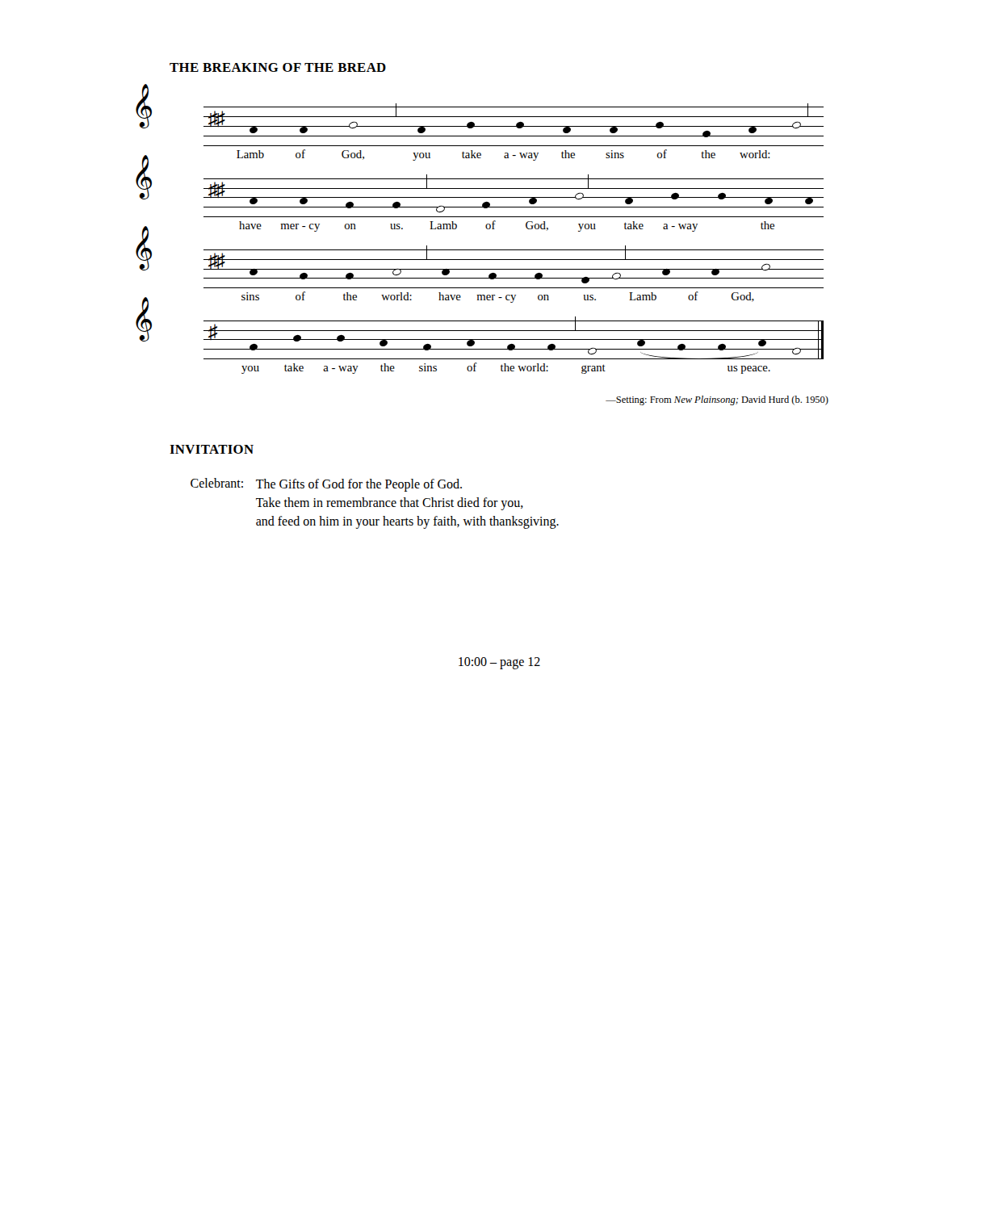THE BREAKING OF THE BREAD
𝄞 ♯♯
Lamb of God, you take a - way the sins of the world:
𝄞 ♯♯
have mer - cy on us. Lamb of God, you take a - way the
𝄞 ♯♯
sins of the world: have mer - cy on us. Lamb of God,
𝄞 ♯
you take a - way the sins of the world: grant us peace.
—Setting: From New Plainsong; David Hurd (b. 1950)
INVITATION
| Celebrant: | The Gifts of God for the People of God. Take them in remembrance that Christ died for you, and feed on him in your hearts by faith, with thanksgiving. |
10:00 – page 12